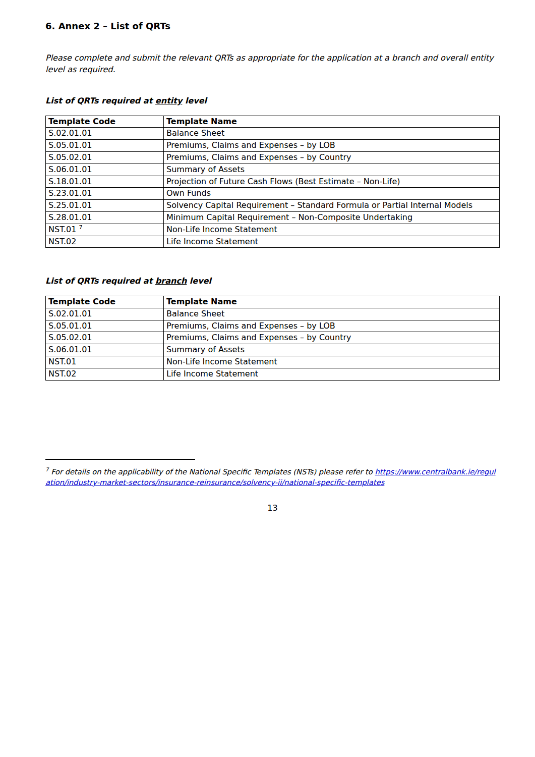6. Annex 2 – List of QRTs
Please complete and submit the relevant QRTs as appropriate for the application at a branch and overall entity level as required.
List of QRTs required at entity level
| Template Code | Template Name |
| --- | --- |
| S.02.01.01 | Balance Sheet |
| S.05.01.01 | Premiums, Claims and Expenses – by LOB |
| S.05.02.01 | Premiums, Claims and Expenses – by Country |
| S.06.01.01 | Summary of Assets |
| S.18.01.01 | Projection of Future Cash Flows (Best Estimate – Non-Life) |
| S.23.01.01 | Own Funds |
| S.25.01.01 | Solvency Capital Requirement – Standard Formula or Partial Internal Models |
| S.28.01.01 | Minimum Capital Requirement – Non-Composite Undertaking |
| NST.01 7 | Non-Life Income Statement |
| NST.02 | Life Income Statement |
List of QRTs required at branch level
| Template Code | Template Name |
| --- | --- |
| S.02.01.01 | Balance Sheet |
| S.05.01.01 | Premiums, Claims and Expenses – by LOB |
| S.05.02.01 | Premiums, Claims and Expenses – by Country |
| S.06.01.01 | Summary of Assets |
| NST.01 | Non-Life Income Statement |
| NST.02 | Life Income Statement |
7 For details on the applicability of the National Specific Templates (NSTs) please refer to https://www.centralbank.ie/regulation/industry-market-sectors/insurance-reinsurance/solvency-ii/national-specific-templates
13